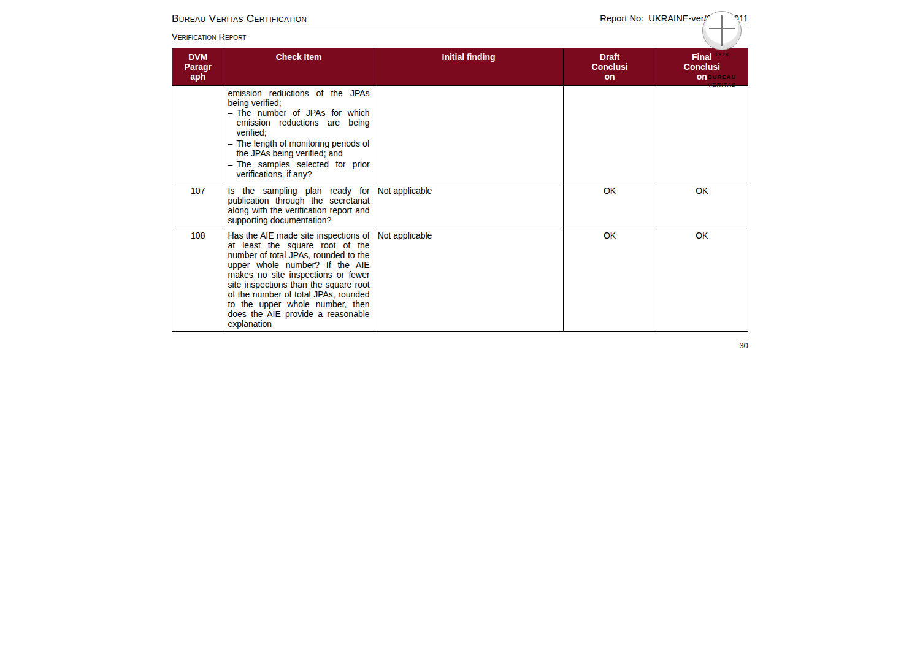Bureau Veritas Certification
Report No: UKRAINE-ver/0238/2011
1828
Verification Report
BUREAU
VERITAS
| DVM Paragr aph | Check Item | Initial finding | Draft Conclusi on | Final Conclusi on |
| --- | --- | --- | --- | --- |
| | emission reductions of the JPAs being verified; The number of JPAs for which emission reductions are being verified; The length of monitoring periods of the JPAs being verified; and The samples selected for prior verifications, if any? | | | |
| 107 | Is the sampling plan ready for publication through the secretariat along with the verification report and supporting documentation? | Not applicable | OK | OK |
| 108 | Has the AIE made site inspections of at least the square root of the number of total JPAs, rounded to the upper whole number? If the AIE makes no site inspections or fewer site inspections than the square root of the number of total JPAs, rounded to the upper whole number, then does the AIE provide a reasonable explanation | Not applicable | OK | OK |
30